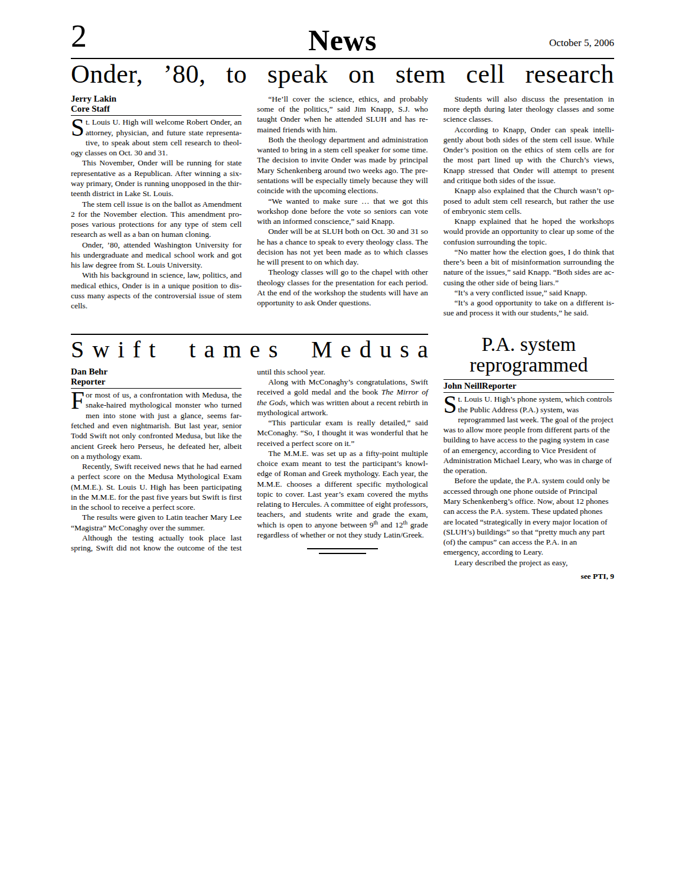2
News
October 5, 2006
Onder, ’80, to speak on stem cell research
Jerry LakinCore Staff
St. Louis U. High will welcome Robert Onder, an attorney, physician, and future state representative, to speak about stem cell research to theology classes on Oct. 30 and 31.
This November, Onder will be running for state representative as a Republican. After winning a six-way primary, Onder is running unopposed in the thirteenth district in Lake St. Louis.
The stem cell issue is on the ballot as Amendment 2 for the November election. This amendment proposes various protections for any type of stem cell research as well as a ban on human cloning.
Onder, ’80, attended Washington University for his undergraduate and medical school work and got his law degree from St. Louis University.
With his background in science, law, politics, and medical ethics, Onder is in a unique position to discuss many aspects of the controversial issue of stem cells.
“He’ll cover the science, ethics, and probably some of the politics,” said Jim Knapp, S.J. who taught Onder when he attended SLUH and has remained friends with him.
Both the theology department and administration wanted to bring in a stem cell speaker for some time. The decision to invite Onder was made by principal Mary Schenkenberg around two weeks ago. The presentations will be especially timely because they will coincide with the upcoming elections.
“We wanted to make sure … that we got this workshop done before the vote so seniors can vote with an informed conscience,” said Knapp.
Onder will be at SLUH both on Oct. 30 and 31 so he has a chance to speak to every theology class. The decision has not yet been made as to which classes he will present to on which day.
Theology classes will go to the chapel with other theology classes for the presentation for each period. At the end of the workshop the students will have an opportunity to ask Onder questions.
Students will also discuss the presentation in more depth during later theology classes and some science classes.
According to Knapp, Onder can speak intelligently about both sides of the stem cell issue. While Onder’s position on the ethics of stem cells are for the most part lined up with the Church’s views, Knapp stressed that Onder will attempt to present and critique both sides of the issue.
Knapp also explained that the Church wasn’t opposed to adult stem cell research, but rather the use of embryonic stem cells.
Knapp explained that he hoped the workshops would provide an opportunity to clear up some of the confusion surrounding the topic.
“No matter how the election goes, I do think that there’s been a bit of misinformation surrounding the nature of the issues,” said Knapp. “Both sides are accusing the other side of being liars.”
“It’s a very conflicted issue,” said Knapp.
“It’s a good opportunity to take on a different issue and process it with our students,” he said.
S w i f t t a m e s M e d u s a
Dan BehrReporter
For most of us, a confrontation with Medusa, the snake-haired mythological monster who turned men into stone with just a glance, seems far-fetched and even nightmarish. But last year, senior Todd Swift not only confronted Medusa, but like the ancient Greek hero Perseus, he defeated her, albeit on a mythology exam.
Recently, Swift received news that he had earned a perfect score on the Medusa Mythological Exam (M.M.E.). St. Louis U. High has been participating in the M.M.E. for the past five years but Swift is first in the school to receive a perfect score.
The results were given to Latin teacher Mary Lee “Magistra” McConaghy over the summer.
Although the testing actually took place last spring, Swift did not know the outcome of the test until this school year.
Along with McConaghy’s congratulations, Swift received a gold medal and the book The Mirror of the Gods, which was written about a recent rebirth in mythological artwork.
“This particular exam is really detailed,” said McConaghy. “So, I thought it was wonderful that he received a perfect score on it.”
The M.M.E. was set up as a fifty-point multiple choice exam meant to test the participant’s knowledge of Roman and Greek mythology. Each year, the M.M.E. chooses a different specific mythological topic to cover. Last year’s exam covered the myths relating to Hercules. A committee of eight professors, teachers, and students write and grade the exam, which is open to anyone between 9th and 12th grade regardless of whether or not they study Latin/Greek.
P.A. system
reprogrammed
John NeillReporter
St. Louis U. High’s phone system, which controls the Public Address (P.A.) system, was reprogrammed last week. The goal of the project was to allow more people from different parts of the building to have access to the paging system in case of an emergency, according to Vice President of Administration Michael Leary, who was in charge of the operation.
Before the update, the P.A. system could only be accessed through one phone outside of Principal Mary Schenkenberg’s office. Now, about 12 phones can access the P.A. system. These updated phones are located “strategically in every major location of (SLUH’s) buildings” so that “pretty much any part (of) the campus” can access the P.A. in an emergency, according to Leary.
Leary described the project as easy,
see PTI, 9